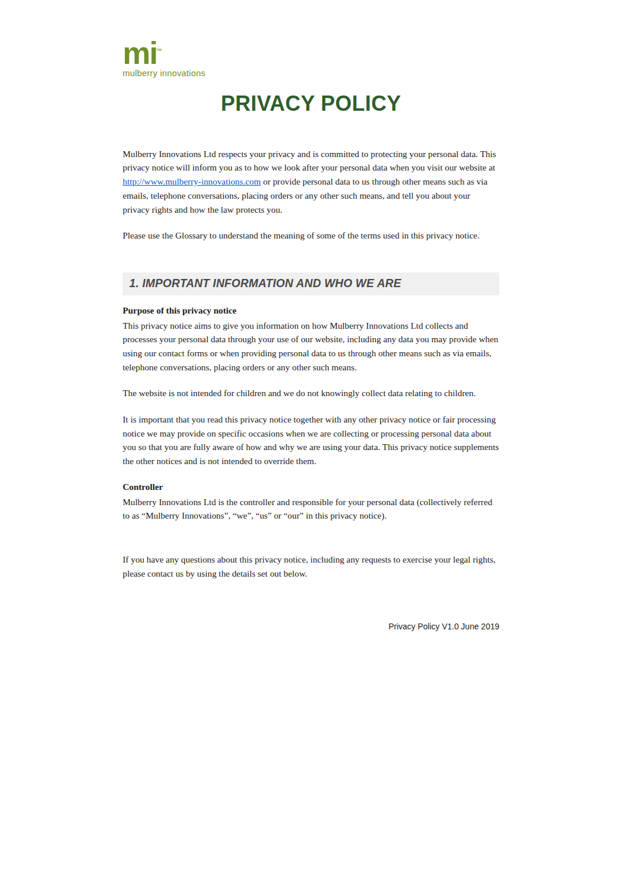mi™
mulberry innovations
PRIVACY POLICY
Mulberry Innovations Ltd respects your privacy and is committed to protecting your personal data. This privacy notice will inform you as to how we look after your personal data when you visit our website at http://www.mulberry-innovations.com or provide personal data to us through other means such as via emails, telephone conversations, placing orders or any other such means, and tell you about your privacy rights and how the law protects you.
Please use the Glossary to understand the meaning of some of the terms used in this privacy notice.
1. IMPORTANT INFORMATION AND WHO WE ARE
Purpose of this privacy notice
This privacy notice aims to give you information on how Mulberry Innovations Ltd collects and processes your personal data through your use of our website, including any data you may provide when using our contact forms or when providing personal data to us through other means such as via emails, telephone conversations, placing orders or any other such means.
The website is not intended for children and we do not knowingly collect data relating to children.
It is important that you read this privacy notice together with any other privacy notice or fair processing notice we may provide on specific occasions when we are collecting or processing personal data about you so that you are fully aware of how and why we are using your data. This privacy notice supplements the other notices and is not intended to override them.
Controller
Mulberry Innovations Ltd is the controller and responsible for your personal data (collectively referred to as “Mulberry Innovations”, “we”, “us” or “our” in this privacy notice).
If you have any questions about this privacy notice, including any requests to exercise your legal rights, please contact us by using the details set out below.
Privacy Policy V1.0 June 2019